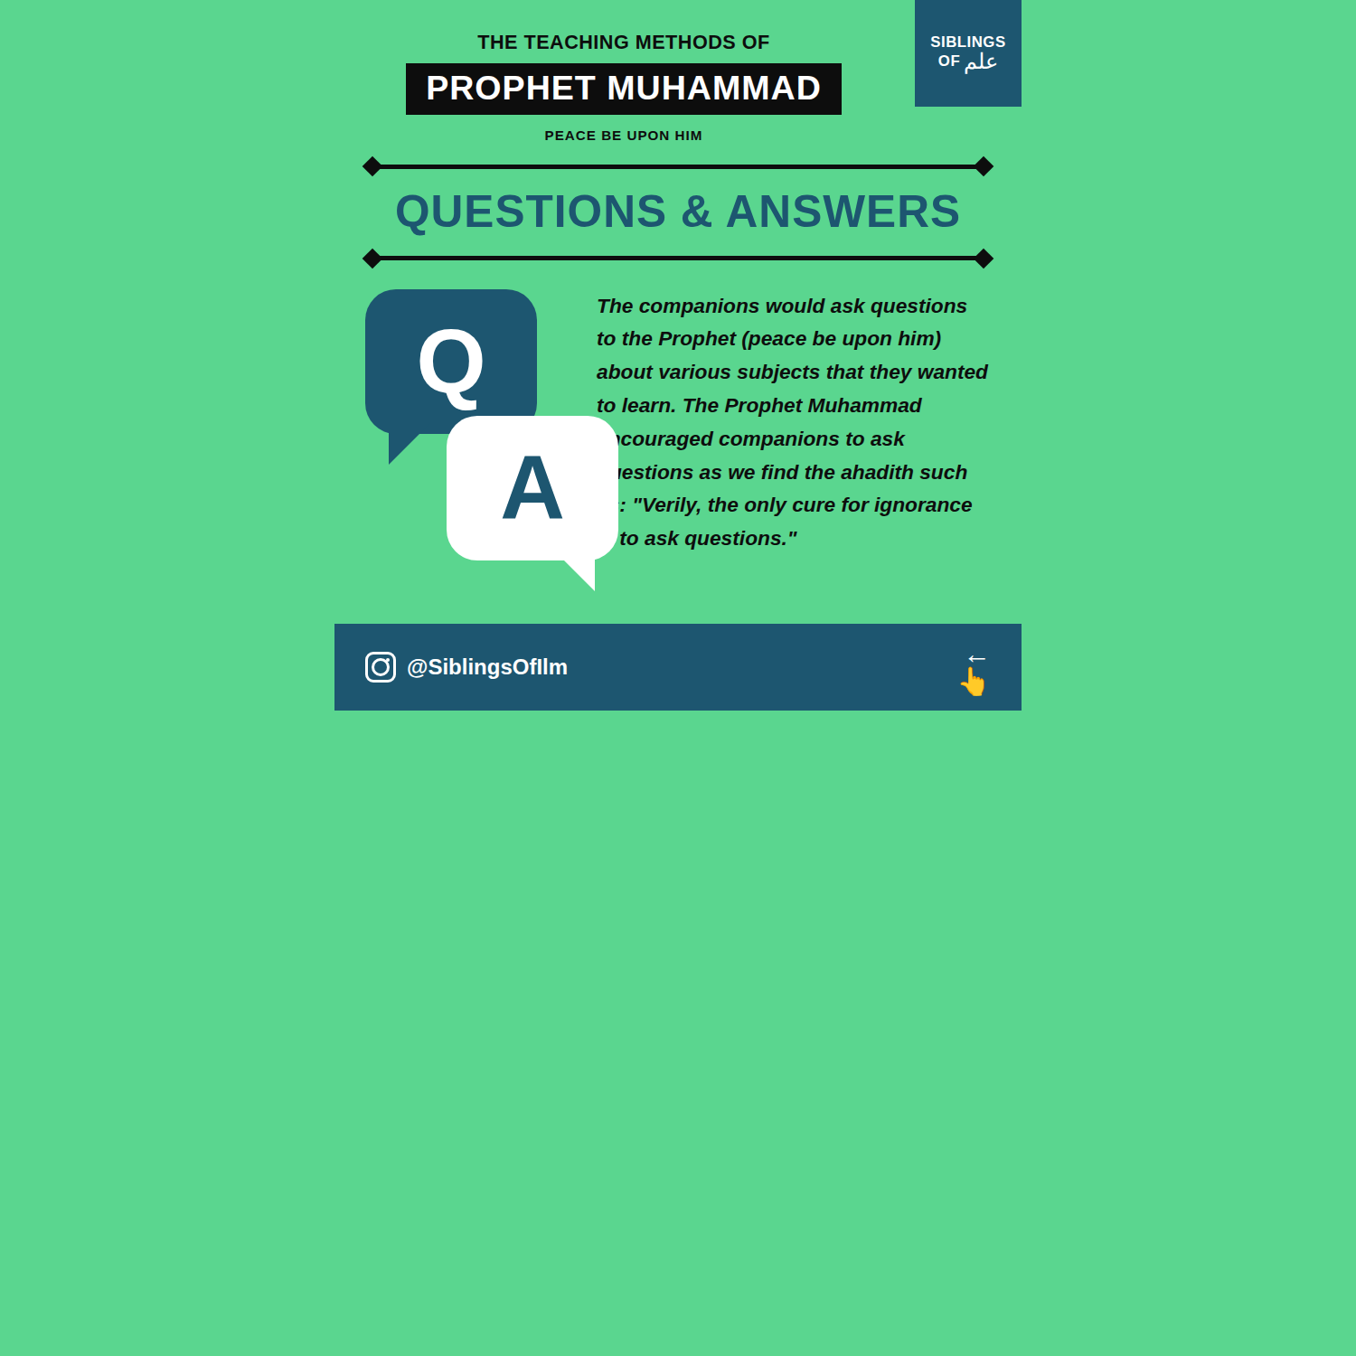SIBLINGS OF علم
THE TEACHING METHODS OF
PROPHET MUHAMMAD
PEACE BE UPON HIM
QUESTIONS & ANSWERS
Q
A
The companions would ask questions to the Prophet (peace be upon him) about various subjects that they wanted to learn. The Prophet Muhammad encouraged companions to ask questions as we find the ahadith such as: "Verily, the only cure for ignorance is to ask questions."
@SiblingsOfIlm
← 👆